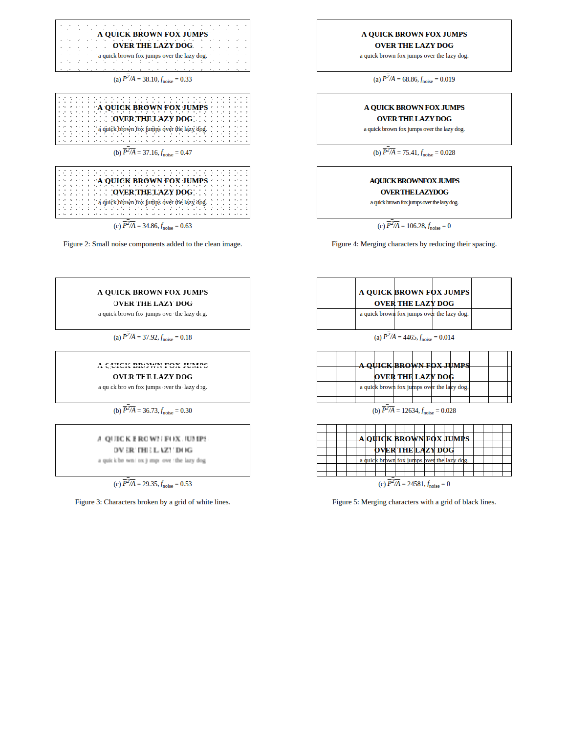A QUICK BROWN FOX JUMPS
OVER THE LAZY DOG
a quick brown fox jumps over the lazy dog.
(a) P2/A = 38.10, fnoise = 0.33
A QUICK BROWN FOX JUMPS
OVER THE LAZY DOG
a quick brown fox jumps over the lazy dog.
(b) P2/A = 37.16, fnoise = 0.47
A QUICK BROWN FOX JUMPS
OVER THE LAZY DOG
a quick brown fox jumps over the lazy dog.
(c) P2/A = 34.86, fnoise = 0.63
Figure 2: Small noise components added to the clean image.
A QUICK BROWN FOX JUMPS
OVER THE LAZY DOG
a quick brown fox jumps over the lazy dog.
(a) P2/A = 68.86, fnoise = 0.019
A QUICK BROWN FOX JUMPS
OVER THE LAZY DOG
a quick brown fox jumps over the lazy dog.
(b) P2/A = 75.41, fnoise = 0.028
AQUICK BROWN FOX JUMPS
OVER THE LAZY DOG
a quick brown fox jumps over the lazy dog.
(c) P2/A = 106.28, fnoise = 0
Figure 4: Merging characters by reducing their spacing.
A QUICK BROWN FOX JUMPS
OVER THE LAZY DOG
a quick brown fox jumps over the lazy dog.
(a) P2/A = 37.92, fnoise = 0.18
A QUICK BROWN FOX JUMPS
OVER THE LAZY DOG
a quick brown fox jumps over the lazy dog.
(b) P2/A = 36.73, fnoise = 0.30
A QUICK BROWN FOX JUMPS
OVER THE LAZY DOG
a quick brown fox jumps over the lazy dog.
(c) P2/A = 29.35, fnoise = 0.53
Figure 3: Characters broken by a grid of white lines.
A QUICK BROWN FOX JUMPS
OVER THE LAZY DOG
a quick brown fox jumps over the lazy dog.
(a) P2/A = 4465, fnoise = 0.014
A QUICK BROWN FOX JUMPS
OVER THE LAZY DOG
a quick brown fox jumps over the lazy dog.
(b) P2/A = 12634, fnoise = 0.028
A QUICK BROWN FOX JUMPS
OVER THE LAZY DOG
a quick brown fox jumps over the lazy dog.
(c) P2/A = 24581, fnoise = 0
Figure 5: Merging characters with a grid of black lines.